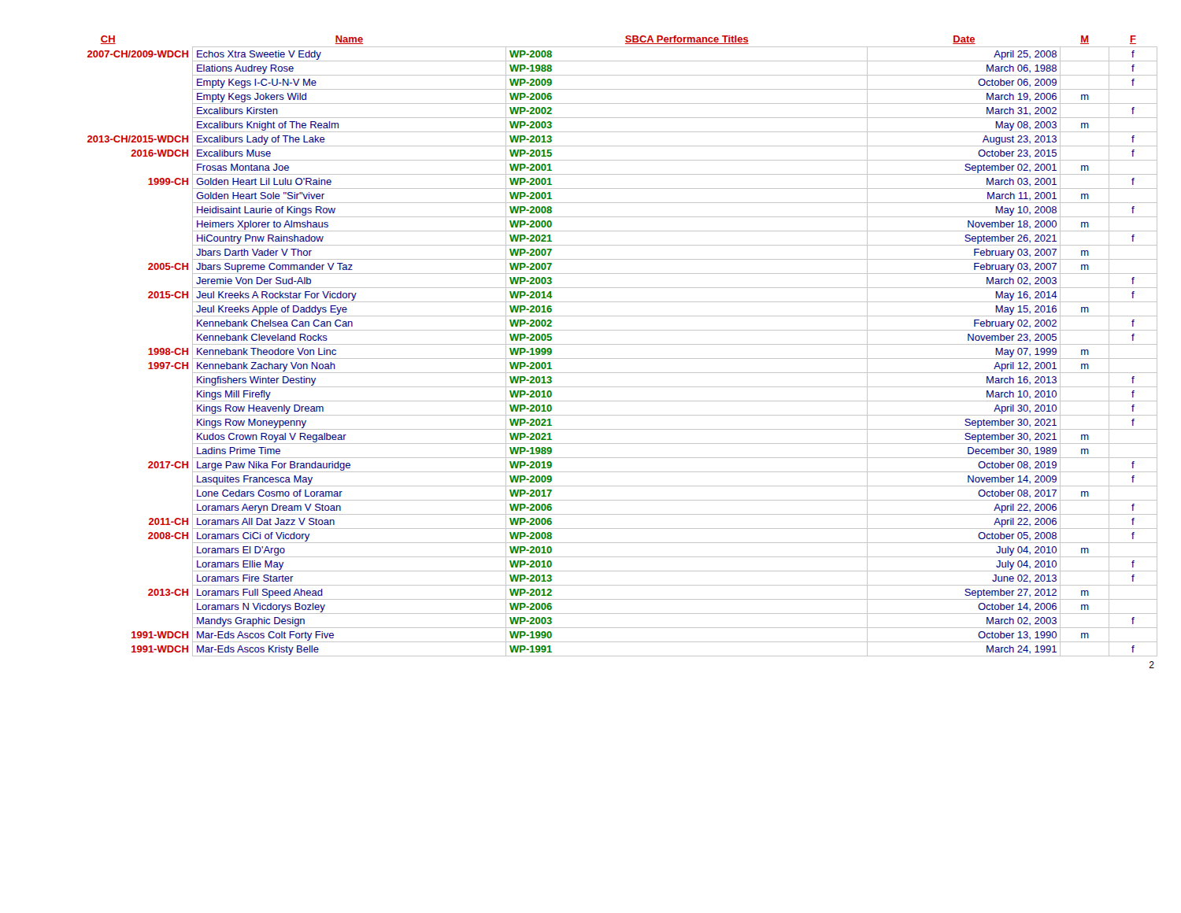| CH | Name | SBCA Performance Titles | Date | M | F |
| --- | --- | --- | --- | --- | --- |
| 2007-CH/2009-WDCH | Echos Xtra Sweetie V Eddy | WP-2008 | April 25, 2008 | | f |
| | Elations Audrey Rose | WP-1988 | March 06, 1988 | | f |
| | Empty Kegs I-C-U-N-V Me | WP-2009 | October 06, 2009 | | f |
| | Empty Kegs Jokers Wild | WP-2006 | March 19, 2006 | m | |
| | Excaliburs Kirsten | WP-2002 | March 31, 2002 | | f |
| | Excaliburs Knight of The Realm | WP-2003 | May 08, 2003 | m | |
| 2013-CH/2015-WDCH | Excaliburs Lady of The Lake | WP-2013 | August 23, 2013 | | f |
| 2016-WDCH | Excaliburs Muse | WP-2015 | October 23, 2015 | | f |
| | Frosas Montana Joe | WP-2001 | September 02, 2001 | m | |
| 1999-CH | Golden Heart Lil Lulu O'Raine | WP-2001 | March 03, 2001 | | f |
| | Golden Heart Sole "Sir"viver | WP-2001 | March 11, 2001 | m | |
| | Heidisaint Laurie of Kings Row | WP-2008 | May 10, 2008 | | f |
| | Heimers Xplorer to Almshaus | WP-2000 | November 18, 2000 | m | |
| | HiCountry Pnw Rainshadow | WP-2021 | September 26, 2021 | | f |
| | Jbars Darth Vader V Thor | WP-2007 | February 03, 2007 | m | |
| 2005-CH | Jbars Supreme Commander V Taz | WP-2007 | February 03, 2007 | m | |
| | Jeremie Von Der Sud-Alb | WP-2003 | March 02, 2003 | | f |
| 2015-CH | Jeul Kreeks A Rockstar For Vicdory | WP-2014 | May 16, 2014 | | f |
| | Jeul Kreeks Apple of Daddys Eye | WP-2016 | May 15, 2016 | m | |
| | Kennebank Chelsea Can Can Can | WP-2002 | February 02, 2002 | | f |
| | Kennebank Cleveland Rocks | WP-2005 | November 23, 2005 | | f |
| 1998-CH | Kennebank Theodore Von Linc | WP-1999 | May 07, 1999 | m | |
| 1997-CH | Kennebank Zachary Von Noah | WP-2001 | April 12, 2001 | m | |
| | Kingfishers Winter Destiny | WP-2013 | March 16, 2013 | | f |
| | Kings Mill Firefly | WP-2010 | March 10, 2010 | | f |
| | Kings Row Heavenly Dream | WP-2010 | April 30, 2010 | | f |
| | Kings Row Moneypenny | WP-2021 | September 30, 2021 | | f |
| | Kudos Crown Royal V Regalbear | WP-2021 | September 30, 2021 | m | |
| | Ladins Prime Time | WP-1989 | December 30, 1989 | m | |
| 2017-CH | Large Paw Nika For Brandauridge | WP-2019 | October 08, 2019 | | f |
| | Lasquites Francesca May | WP-2009 | November 14, 2009 | | f |
| | Lone Cedars Cosmo of Loramar | WP-2017 | October 08, 2017 | m | |
| | Loramars Aeryn Dream V Stoan | WP-2006 | April 22, 2006 | | f |
| 2011-CH | Loramars All Dat Jazz V Stoan | WP-2006 | April 22, 2006 | | f |
| 2008-CH | Loramars CiCi of Vicdory | WP-2008 | October 05, 2008 | | f |
| | Loramars El D'Argo | WP-2010 | July 04, 2010 | m | |
| | Loramars Ellie May | WP-2010 | July 04, 2010 | | f |
| | Loramars Fire Starter | WP-2013 | June 02, 2013 | | f |
| 2013-CH | Loramars Full Speed Ahead | WP-2012 | September 27, 2012 | m | |
| | Loramars N Vicdorys Bozley | WP-2006 | October 14, 2006 | m | |
| | Mandys Graphic Design | WP-2003 | March 02, 2003 | | f |
| 1991-WDCH | Mar-Eds Ascos Colt Forty Five | WP-1990 | October 13, 1990 | m | |
| 1991-WDCH | Mar-Eds Ascos Kristy Belle | WP-1991 | March 24, 1991 | | f |
2